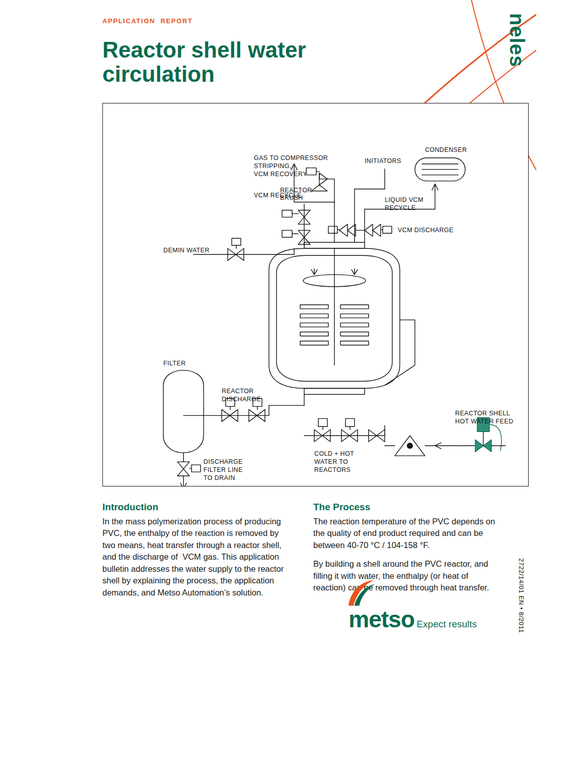neles
2722/14/01 EN • 8/2011
APPLICATION REPORT
Reactor shell water
circulation
GAS TO COMPRESSOR STRIPPING, VCM RECOVERY INITIATORS CONDENSER VCM RECYCLE LIQUID VCM RECYCLE REACTOR BRUSH VCM DISCHARGE DEMIN WATER REACTOR DISCHARGE FILTER DISCHARGE FILTER LINE TO DRAIN COLD + HOT WATER TO REACTORS REACTOR SHELL HOT WATER FEED
Introduction
In the mass polymerization process of producing PVC, the enthalpy of the reaction is removed by two means, heat transfer through a reactor shell, and the discharge of VCM gas. This application bulletin addresses the water supply to the reactor shell by explaining the process, the application demands, and Metso Automation’s solution.
The Process
The reaction temperature of the PVC depends on the quality of end product required and can be between 40-70 °C / 104-158 °F.
By building a shell around the PVC reactor, and filling it with water, the enthalpy (or heat of reaction) can be removed through heat transfer.
metso Expect results